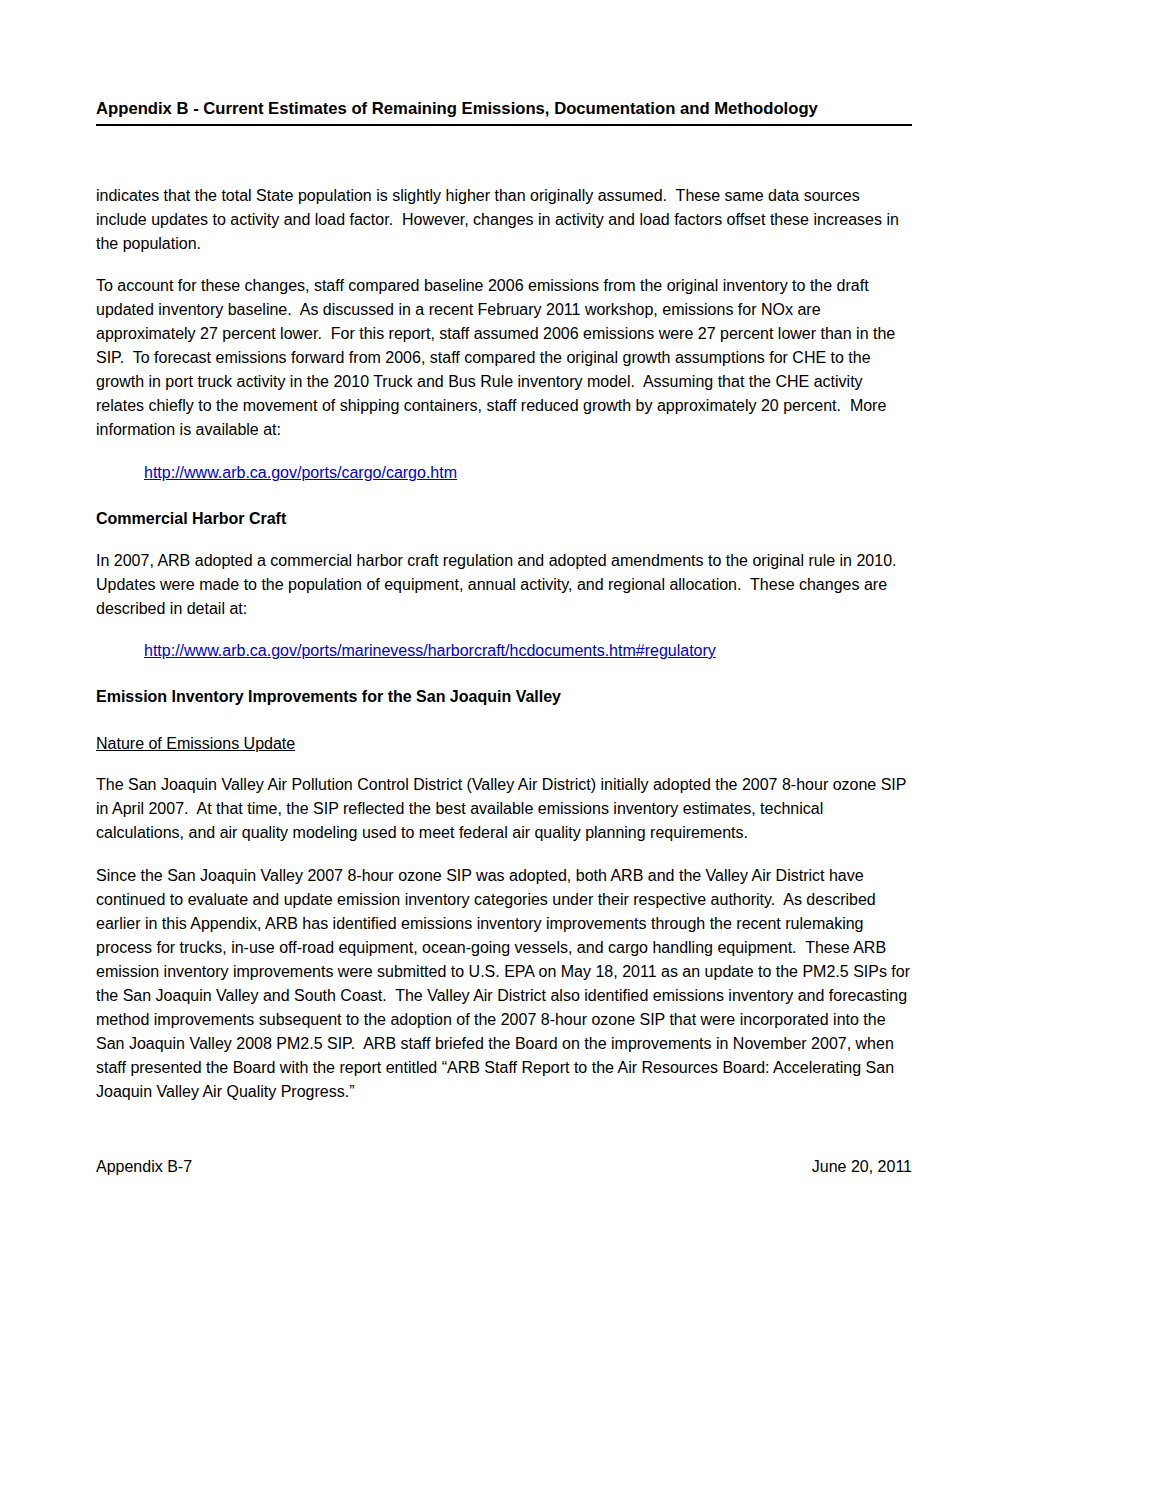Appendix B - Current Estimates of Remaining Emissions, Documentation and Methodology
indicates that the total State population is slightly higher than originally assumed. These same data sources include updates to activity and load factor. However, changes in activity and load factors offset these increases in the population.
To account for these changes, staff compared baseline 2006 emissions from the original inventory to the draft updated inventory baseline. As discussed in a recent February 2011 workshop, emissions for NOx are approximately 27 percent lower. For this report, staff assumed 2006 emissions were 27 percent lower than in the SIP. To forecast emissions forward from 2006, staff compared the original growth assumptions for CHE to the growth in port truck activity in the 2010 Truck and Bus Rule inventory model. Assuming that the CHE activity relates chiefly to the movement of shipping containers, staff reduced growth by approximately 20 percent. More information is available at:
http://www.arb.ca.gov/ports/cargo/cargo.htm
Commercial Harbor Craft
In 2007, ARB adopted a commercial harbor craft regulation and adopted amendments to the original rule in 2010. Updates were made to the population of equipment, annual activity, and regional allocation. These changes are described in detail at:
http://www.arb.ca.gov/ports/marinevess/harborcraft/hcdocuments.htm#regulatory
Emission Inventory Improvements for the San Joaquin Valley
Nature of Emissions Update
The San Joaquin Valley Air Pollution Control District (Valley Air District) initially adopted the 2007 8-hour ozone SIP in April 2007. At that time, the SIP reflected the best available emissions inventory estimates, technical calculations, and air quality modeling used to meet federal air quality planning requirements.
Since the San Joaquin Valley 2007 8-hour ozone SIP was adopted, both ARB and the Valley Air District have continued to evaluate and update emission inventory categories under their respective authority. As described earlier in this Appendix, ARB has identified emissions inventory improvements through the recent rulemaking process for trucks, in-use off-road equipment, ocean-going vessels, and cargo handling equipment. These ARB emission inventory improvements were submitted to U.S. EPA on May 18, 2011 as an update to the PM2.5 SIPs for the San Joaquin Valley and South Coast. The Valley Air District also identified emissions inventory and forecasting method improvements subsequent to the adoption of the 2007 8-hour ozone SIP that were incorporated into the San Joaquin Valley 2008 PM2.5 SIP. ARB staff briefed the Board on the improvements in November 2007, when staff presented the Board with the report entitled “ARB Staff Report to the Air Resources Board: Accelerating San Joaquin Valley Air Quality Progress.”
Appendix B-7 June 20, 2011